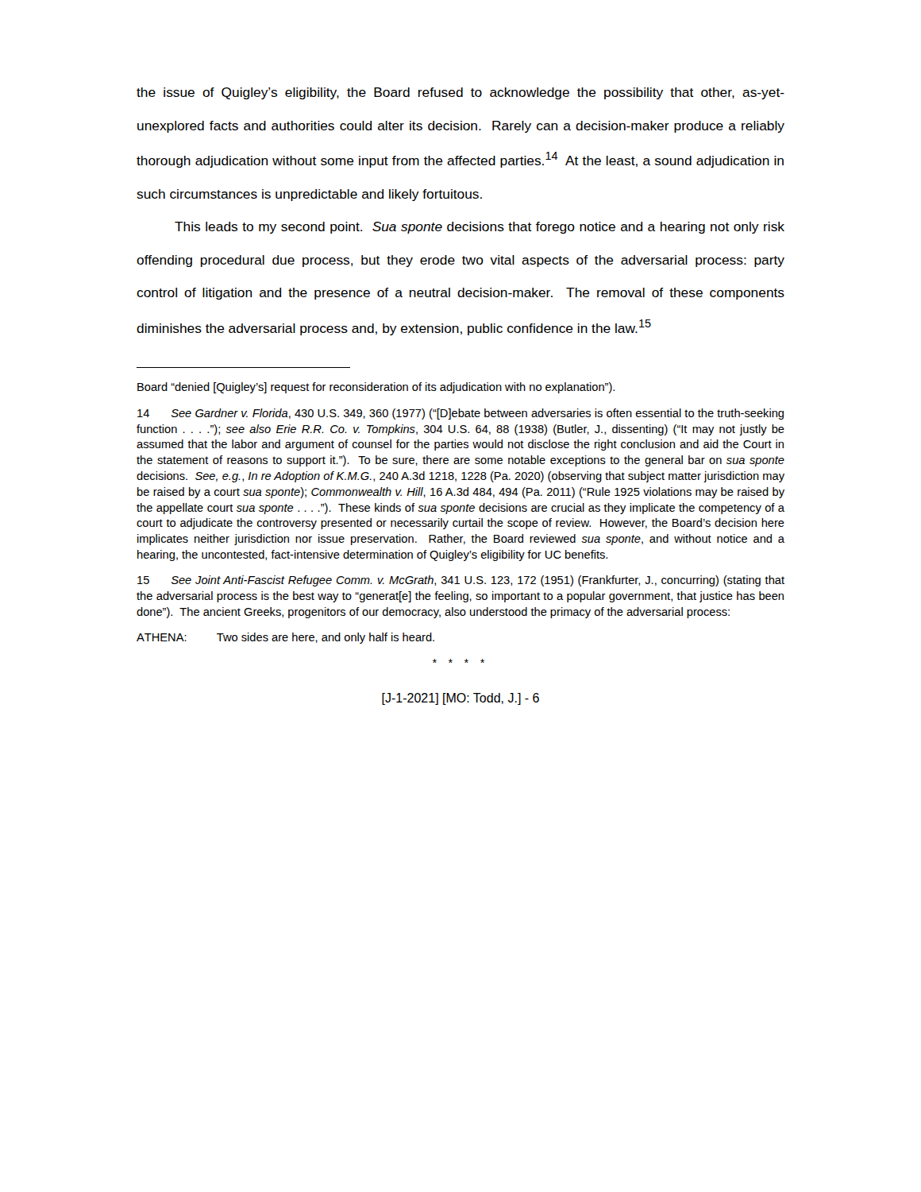the issue of Quigley’s eligibility, the Board refused to acknowledge the possibility that other, as-yet-unexplored facts and authorities could alter its decision. Rarely can a decision-maker produce a reliably thorough adjudication without some input from the affected parties.14 At the least, a sound adjudication in such circumstances is unpredictable and likely fortuitous.
This leads to my second point. Sua sponte decisions that forego notice and a hearing not only risk offending procedural due process, but they erode two vital aspects of the adversarial process: party control of litigation and the presence of a neutral decision-maker. The removal of these components diminishes the adversarial process and, by extension, public confidence in the law.15
Board “denied [Quigley’s] request for reconsideration of its adjudication with no explanation”).
14 See Gardner v. Florida, 430 U.S. 349, 360 (1977) (“[D]ebate between adversaries is often essential to the truth-seeking function . . . .”); see also Erie R.R. Co. v. Tompkins, 304 U.S. 64, 88 (1938) (Butler, J., dissenting) (“It may not justly be assumed that the labor and argument of counsel for the parties would not disclose the right conclusion and aid the Court in the statement of reasons to support it.”). To be sure, there are some notable exceptions to the general bar on sua sponte decisions. See, e.g., In re Adoption of K.M.G., 240 A.3d 1218, 1228 (Pa. 2020) (observing that subject matter jurisdiction may be raised by a court sua sponte); Commonwealth v. Hill, 16 A.3d 484, 494 (Pa. 2011) (“Rule 1925 violations may be raised by the appellate court sua sponte . . . .”). These kinds of sua sponte decisions are crucial as they implicate the competency of a court to adjudicate the controversy presented or necessarily curtail the scope of review. However, the Board’s decision here implicates neither jurisdiction nor issue preservation. Rather, the Board reviewed sua sponte, and without notice and a hearing, the uncontested, fact-intensive determination of Quigley’s eligibility for UC benefits.
15 See Joint Anti-Fascist Refugee Comm. v. McGrath, 341 U.S. 123, 172 (1951) (Frankfurter, J., concurring) (stating that the adversarial process is the best way to “generat[e] the feeling, so important to a popular government, that justice has been done”). The ancient Greeks, progenitors of our democracy, also understood the primacy of the adversarial process:
ATHENA: Two sides are here, and only half is heard.
* * * *
[J-1-2021] [MO: Todd, J.] - 6